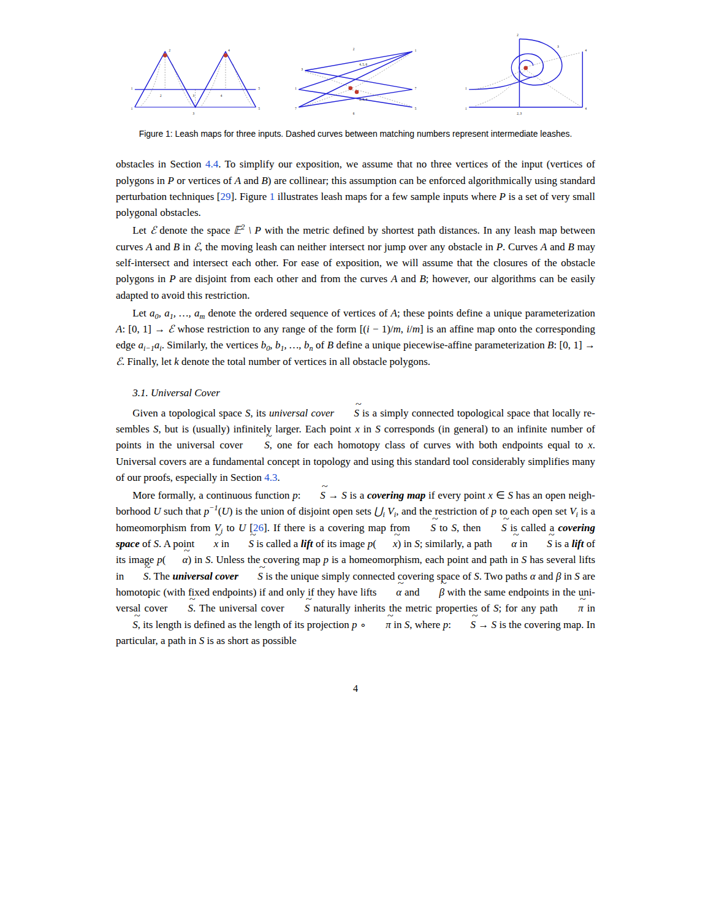1 1 2 2 3 3 4 4 5 5 1 7 3 2 1 7 5 4, 5, 6 2, 3, 4 6 1 1 2 2, 3 3 4 4
Figure 1: Leash maps for three inputs. Dashed curves between matching numbers represent intermediate leashes.
obstacles in Section 4.4. To simplify our exposition, we assume that no three vertices of the input (vertices of polygons in P or vertices of A and B) are collinear; this assumption can be enforced algorithmically using standard perturbation techniques [29]. Figure 1 illustrates leash maps for a few sample inputs where P is a set of very small polygonal obstacles.
Let ℰ denote the space 𝔼2 \ P with the metric defined by shortest path distances. In any leash map between curves A and B in ℰ, the moving leash can neither intersect nor jump over any obstacle in P. Curves A and B may self-intersect and intersect each other. For ease of exposition, we will assume that the closures of the obstacle polygons in P are disjoint from each other and from the curves A and B; however, our algorithms can be easily adapted to avoid this restriction.
Let a0, a1, …, am denote the ordered sequence of vertices of A; these points define a unique parameterization A: [0, 1] → ℰ whose restriction to any range of the form [(i − 1)/m, i/m] is an affine map onto the corresponding edge ai−1ai. Similarly, the vertices b0, b1, …, bn of B define a unique piecewise-affine parameterization B: [0, 1] → ℰ. Finally, let k denote the total number of vertices in all obstacle polygons.
3.1. Universal Cover
Given a topological space S, its universal cover ~S is a simply connected topological space that locally resembles S, but is (usually) infinitely larger. Each point x in S corresponds (in general) to an infinite number of points in the universal cover ~S, one for each homotopy class of curves with both endpoints equal to x. Universal covers are a fundamental concept in topology and using this standard tool considerably simplifies many of our proofs, especially in Section 4.3.
More formally, a continuous function p: ~S → S is a covering map if every point x ∈ S has an open neighborhood U such that p−1(U) is the union of disjoint open sets ⋃i Vi, and the restriction of p to each open set Vi is a homeomorphism from Vi to U [26]. If there is a covering map from ~S to S, then ~S is called a covering space of S. A point ~x in ~S is called a lift of its image p(~x) in S; similarly, a path ~α in ~S is a lift of its image p(~α) in S. Unless the covering map p is a homeomorphism, each point and path in S has several lifts in ~S. The universal cover ~S is the unique simply connected covering space of S. Two paths α and β in S are homotopic (with fixed endpoints) if and only if they have lifts ~α and ~β with the same endpoints in the universal cover ~S. The universal cover ~S naturally inherits the metric properties of S; for any path ~π in ~S, its length is defined as the length of its projection p ∘ ~π in S, where p: ~S → S is the covering map. In particular, a path in S is as short as possible
4